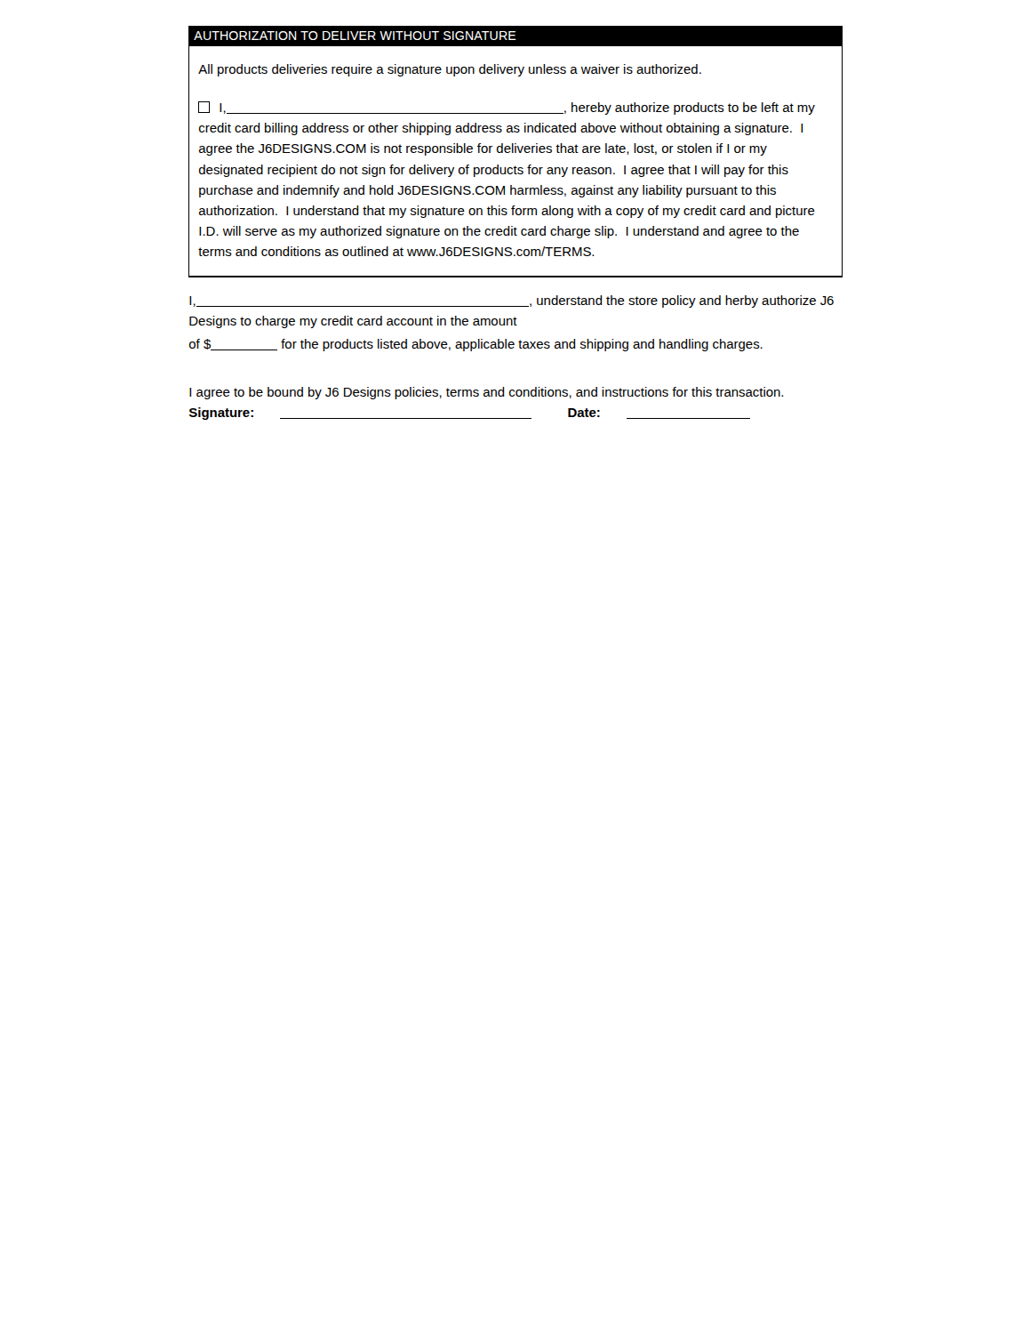AUTHORIZATION TO DELIVER WITHOUT SIGNATURE
All products deliveries require a signature upon delivery unless a waiver is authorized.
I, , hereby authorize products to be left at my credit card billing address or other shipping address as indicated above without obtaining a signature. I agree the J6DESIGNS.COM is not responsible for deliveries that are late, lost, or stolen if I or my designated recipient do not sign for delivery of products for any reason. I agree that I will pay for this purchase and indemnify and hold J6DESIGNS.COM harmless, against any liability pursuant to this authorization. I understand that my signature on this form along with a copy of my credit card and picture I.D. will serve as my authorized signature on the credit card charge slip. I understand and agree to the terms and conditions as outlined at www.J6DESIGNS.com/TERMS.
I, , understand the store policy and herby authorize J6 Designs to charge my credit card account in the amount
of $ for the products listed above, applicable taxes and shipping and handling charges.
I agree to be bound by J6 Designs policies, terms and conditions, and instructions for this transaction.
Signature: Date: